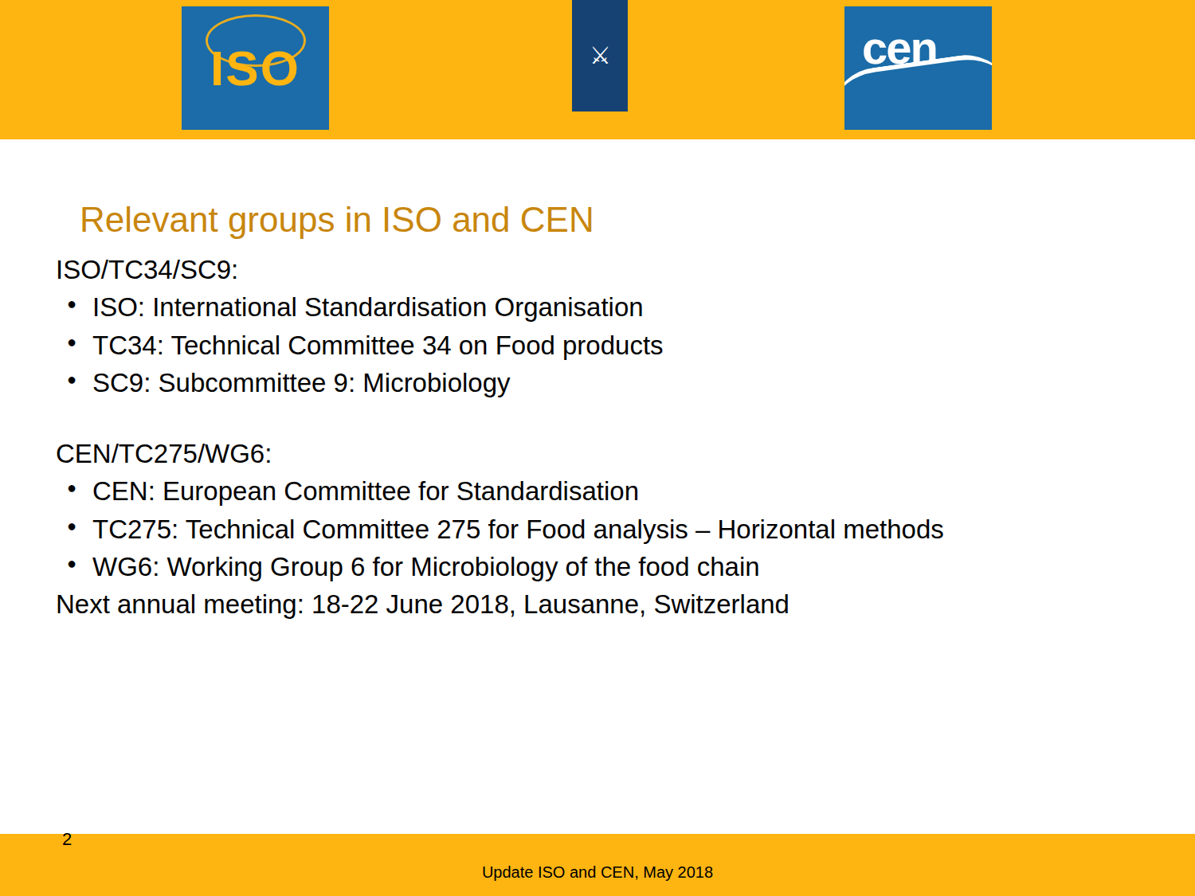ISO
⚔
cen
Relevant groups in ISO and CEN
ISO/TC34/SC9:
ISO: International Standardisation Organisation
TC34: Technical Committee 34 on Food products
SC9: Subcommittee 9: Microbiology
CEN/TC275/WG6:
CEN: European Committee for Standardisation
TC275: Technical Committee 275 for Food analysis – Horizontal methods
WG6: Working Group 6 for Microbiology of the food chain
Next annual meeting: 18-22 June 2018, Lausanne, Switzerland
2
Update ISO and CEN, May 2018